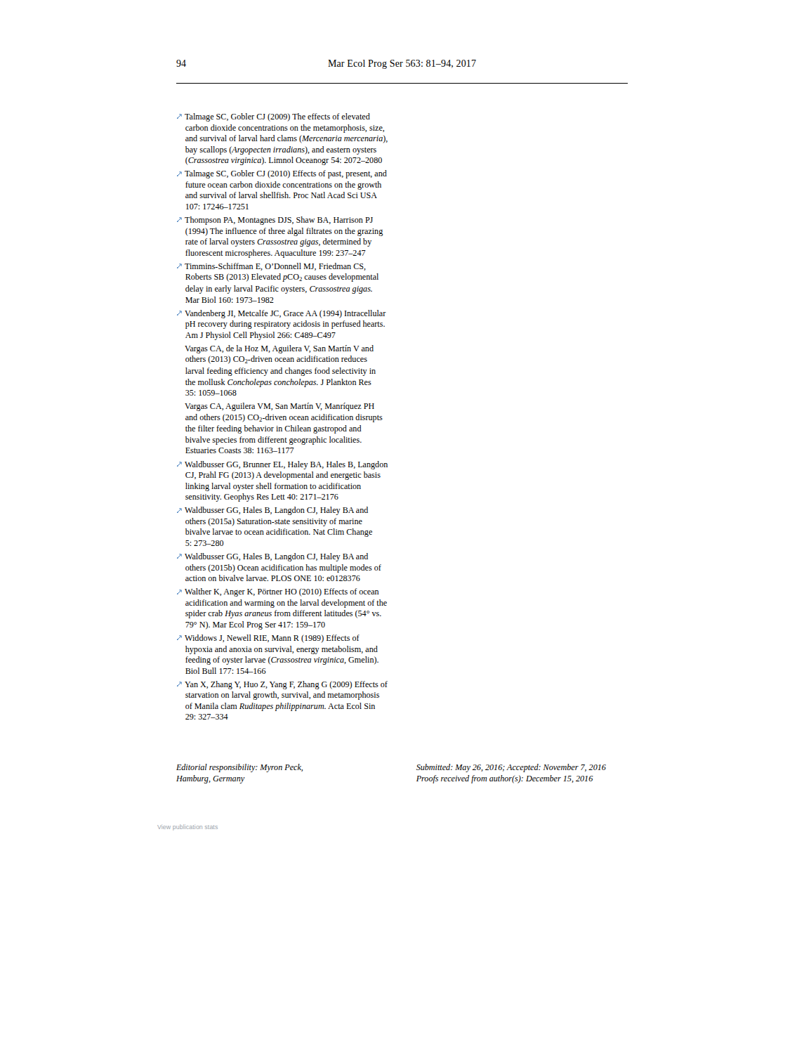94
Mar Ecol Prog Ser 563: 81–94, 2017
Talmage SC, Gobler CJ (2009) The effects of elevated carbon dioxide concentrations on the metamorphosis, size, and survival of larval hard clams (Mercenaria mercenaria), bay scallops (Argopecten irradians), and eastern oysters (Crassostrea virginica). Limnol Oceanogr 54: 2072–2080
Talmage SC, Gobler CJ (2010) Effects of past, present, and future ocean carbon dioxide concentrations on the growth and survival of larval shellfish. Proc Natl Acad Sci USA 107: 17246–17251
Thompson PA, Montagnes DJS, Shaw BA, Harrison PJ (1994) The influence of three algal filtrates on the grazing rate of larval oysters Crassostrea gigas, determined by fluorescent microspheres. Aquaculture 199: 237–247
Timmins-Schiffman E, O’Donnell MJ, Friedman CS, Roberts SB (2013) Elevated p CO2 causes developmental delay in early larval Pacific oysters, Crassostrea gigas. Mar Biol 160: 1973–1982
Vandenberg JI, Metcalfe JC, Grace AA (1994) Intracellular pH recovery during respiratory acidosis in perfused hearts. Am J Physiol Cell Physiol 266: C489–C497
Vargas CA, de la Hoz M, Aguilera V, San Martín V and others (2013) CO2-driven ocean acidification reduces larval feeding efficiency and changes food selectivity in the mollusk Concholepas concholepas. J Plankton Res 35: 1059–1068
Vargas CA, Aguilera VM, San Martín V, Manríquez PH and others (2015) CO2-driven ocean acidification disrupts the filter feeding behavior in Chilean gastropod and bivalve species from different geographic localities. Estuaries Coasts 38: 1163–1177
Waldbusser GG, Brunner EL, Haley BA, Hales B, Langdon CJ, Prahl FG (2013) A developmental and energetic basis linking larval oyster shell formation to acidification sensitivity. Geophys Res Lett 40: 2171–2176
Waldbusser GG, Hales B, Langdon CJ, Haley BA and others (2015a) Saturation-state sensitivity of marine bivalve larvae to ocean acidification. Nat Clim Change 5: 273–280
Waldbusser GG, Hales B, Langdon CJ, Haley BA and others (2015b) Ocean acidification has multiple modes of action on bivalve larvae. PLOS ONE 10: e0128376
Walther K, Anger K, Pörtner HO (2010) Effects of ocean acidification and warming on the larval development of the spider crab Hyas araneus from different latitudes (54° vs. 79° N). Mar Ecol Prog Ser 417: 159–170
Widdows J, Newell RIE, Mann R (1989) Effects of hypoxia and anoxia on survival, energy metabolism, and feeding of oyster larvae (Crassostrea virginica, Gmelin). Biol Bull 177: 154–166
Yan X, Zhang Y, Huo Z, Yang F, Zhang G (2009) Effects of starvation on larval growth, survival, and metamorphosis of Manila clam Ruditapes philippinarum. Acta Ecol Sin 29: 327–334
Editorial responsibility: Myron Peck,
Hamburg, Germany
Submitted: May 26, 2016; Accepted: November 7, 2016
Proofs received from author(s): December 15, 2016
View publication stats